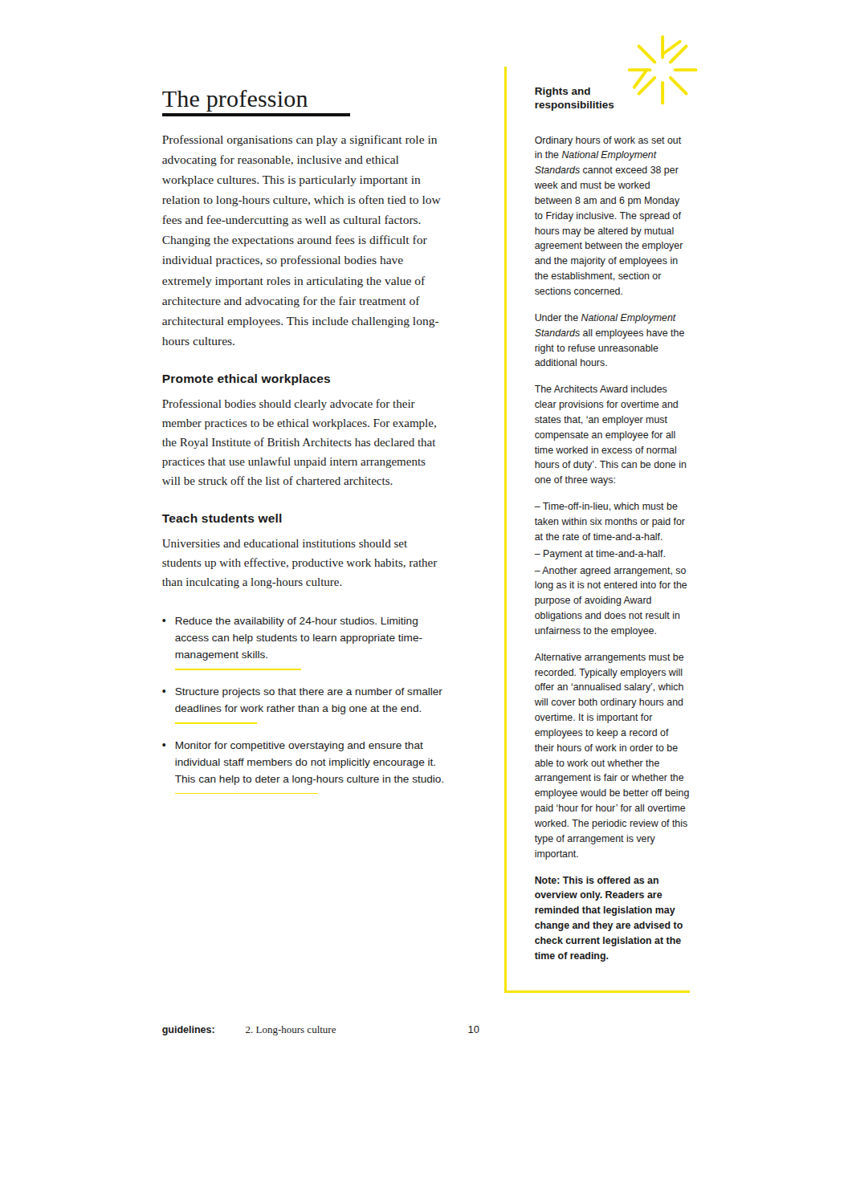The profession
Professional organisations can play a significant role in advocating for reasonable, inclusive and ethical workplace cultures. This is particularly important in relation to long-hours culture, which is often tied to low fees and fee-undercutting as well as cultural factors. Changing the expectations around fees is difficult for individual practices, so professional bodies have extremely important roles in articulating the value of architecture and advocating for the fair treatment of architectural employees. This include challenging long-hours cultures.
Promote ethical workplaces
Professional bodies should clearly advocate for their member practices to be ethical workplaces. For example, the Royal Institute of British Architects has declared that practices that use unlawful unpaid intern arrangements will be struck off the list of chartered architects.
Teach students well
Universities and educational institutions should set students up with effective, productive work habits, rather than inculcating a long-hours culture.
Reduce the availability of 24-hour studios. Limiting access can help students to learn appropriate time-management skills.
Structure projects so that there are a number of smaller deadlines for work rather than a big one at the end.
Monitor for competitive overstaying and ensure that individual staff members do not implicitly encourage it. This can help to deter a long-hours culture in the studio.
Rights and
responsibilities
Ordinary hours of work as set out in the National Employment Standards cannot exceed 38 per week and must be worked between 8 am and 6 pm Monday to Friday inclusive. The spread of hours may be altered by mutual agreement between the employer and the majority of employees in the establishment, section or sections concerned.
Under the National Employment Standards all employees have the right to refuse unreasonable additional hours.
The Architects Award includes clear provisions for overtime and states that, ‘an employer must compensate an employee for all time worked in excess of normal hours of duty’. This can be done in one of three ways:
– Time-off-in-lieu, which must be taken within six months or paid for at the rate of time-and-a-half.
– Payment at time-and-a-half.
– Another agreed arrangement, so long as it is not entered into for the purpose of avoiding Award obligations and does not result in unfairness to the employee.
Alternative arrangements must be recorded. Typically employers will offer an ‘annualised salary’, which will cover both ordinary hours and overtime. It is important for employees to keep a record of their hours of work in order to be able to work out whether the arrangement is fair or whether the employee would be better off being paid ‘hour for hour’ for all overtime worked. The periodic review of this type of arrangement is very important.
Note: This is offered as an overview only. Readers are reminded that legislation may change and they are advised to check current legislation at the time of reading.
guidelines: 2. Long-hours culture 10